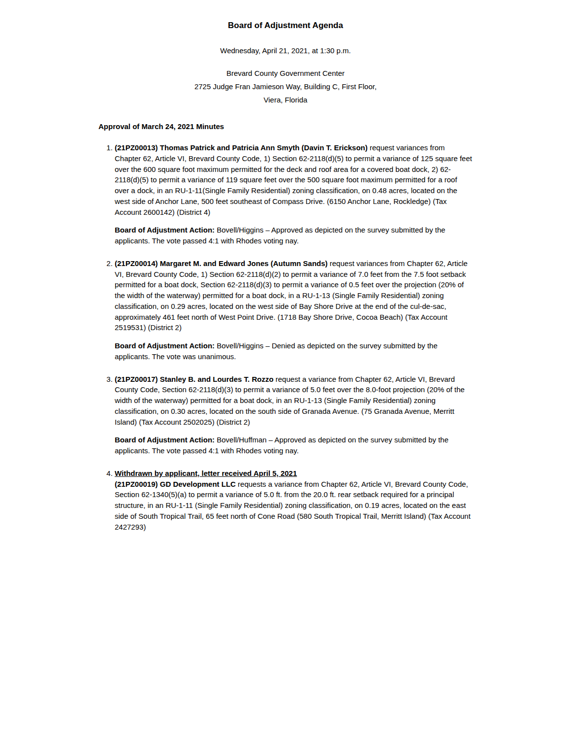Board of Adjustment Agenda
Wednesday, April 21, 2021, at 1:30 p.m.
Brevard County Government Center
2725 Judge Fran Jamieson Way, Building C, First Floor,
Viera, Florida
Approval of March 24, 2021 Minutes
(21PZ00013) Thomas Patrick and Patricia Ann Smyth (Davin T. Erickson) request variances from Chapter 62, Article VI, Brevard County Code, 1) Section 62-2118(d)(5) to permit a variance of 125 square feet over the 600 square foot maximum permitted for the deck and roof area for a covered boat dock, 2) 62-2118(d)(5) to permit a variance of 119 square feet over the 500 square foot maximum permitted for a roof over a dock, in an RU-1-11(Single Family Residential) zoning classification, on 0.48 acres, located on the west side of Anchor Lane, 500 feet southeast of Compass Drive. (6150 Anchor Lane, Rockledge) (Tax Account 2600142) (District 4)
Board of Adjustment Action: Bovell/Higgins – Approved as depicted on the survey submitted by the applicants. The vote passed 4:1 with Rhodes voting nay.
(21PZ00014) Margaret M. and Edward Jones (Autumn Sands) request variances from Chapter 62, Article VI, Brevard County Code, 1) Section 62-2118(d)(2) to permit a variance of 7.0 feet from the 7.5 foot setback permitted for a boat dock, Section 62-2118(d)(3) to permit a variance of 0.5 feet over the projection (20% of the width of the waterway) permitted for a boat dock, in a RU-1-13 (Single Family Residential) zoning classification, on 0.29 acres, located on the west side of Bay Shore Drive at the end of the cul-de-sac, approximately 461 feet north of West Point Drive. (1718 Bay Shore Drive, Cocoa Beach) (Tax Account 2519531) (District 2)
Board of Adjustment Action: Bovell/Higgins – Denied as depicted on the survey submitted by the applicants. The vote was unanimous.
(21PZ00017) Stanley B. and Lourdes T. Rozzo request a variance from Chapter 62, Article VI, Brevard County Code, Section 62-2118(d)(3) to permit a variance of 5.0 feet over the 8.0-foot projection (20% of the width of the waterway) permitted for a boat dock, in an RU-1-13 (Single Family Residential) zoning classification, on 0.30 acres, located on the south side of Granada Avenue. (75 Granada Avenue, Merritt Island) (Tax Account 2502025) (District 2)
Board of Adjustment Action: Bovell/Huffman – Approved as depicted on the survey submitted by the applicants. The vote passed 4:1 with Rhodes voting nay.
Withdrawn by applicant, letter received April 5, 2021 (21PZ00019) GD Development LLC requests a variance from Chapter 62, Article VI, Brevard County Code, Section 62-1340(5)(a) to permit a variance of 5.0 ft. from the 20.0 ft. rear setback required for a principal structure, in an RU-1-11 (Single Family Residential) zoning classification, on 0.19 acres, located on the east side of South Tropical Trail, 65 feet north of Cone Road (580 South Tropical Trail, Merritt Island) (Tax Account 2427293)